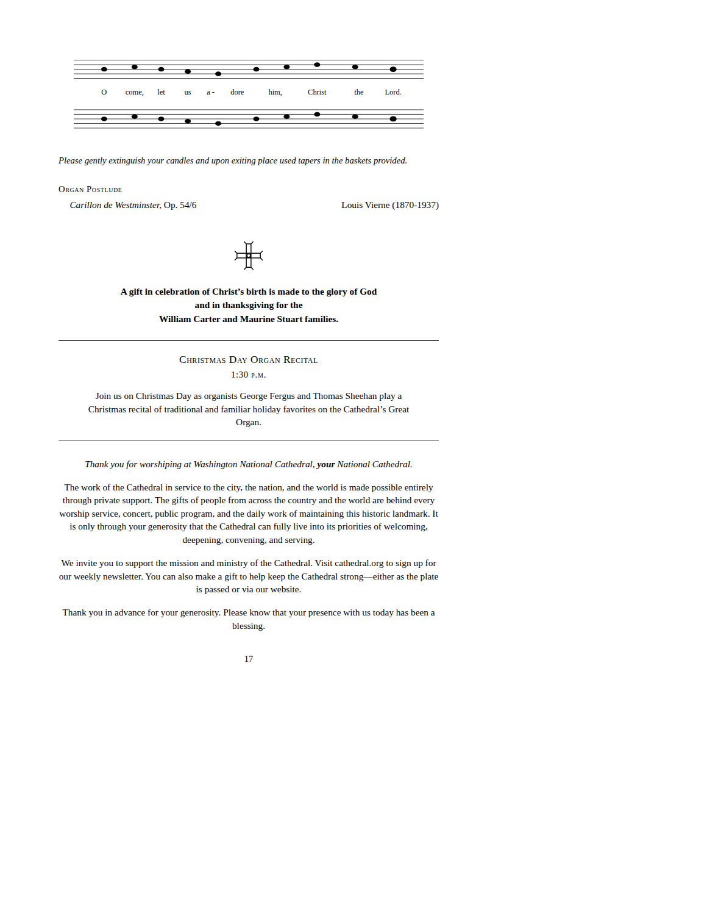Hymn refrain: O come, let us adore him, Christ the Lord.
Please gently extinguish your candles and upon exiting place used tapers in the baskets provided.
Organ Postlude
Carillon de Westminster, Op. 54/6 Louis Vierne (1870-1937)
A gift in celebration of Christ’s birth is made to the glory of God
and in thanksgiving for the
William Carter and Maurine Stuart families.
Christmas Day Organ Recital
1:30 p.m.
Join us on Christmas Day as organists George Fergus and Thomas Sheehan play a Christmas recital of traditional and familiar holiday favorites on the Cathedral’s Great Organ.
Thank you for worshiping at Washington National Cathedral, your National Cathedral.
The work of the Cathedral in service to the city, the nation, and the world is made possible entirely through private support. The gifts of people from across the country and the world are behind every worship service, concert, public program, and the daily work of maintaining this historic landmark. It is only through your generosity that the Cathedral can fully live into its priorities of welcoming, deepening, convening, and serving.
We invite you to support the mission and ministry of the Cathedral. Visit cathedral.org to sign up for our weekly newsletter. You can also make a gift to help keep the Cathedral strong—either as the plate is passed or via our website.
Thank you in advance for your generosity. Please know that your presence with us today has been a blessing.
17